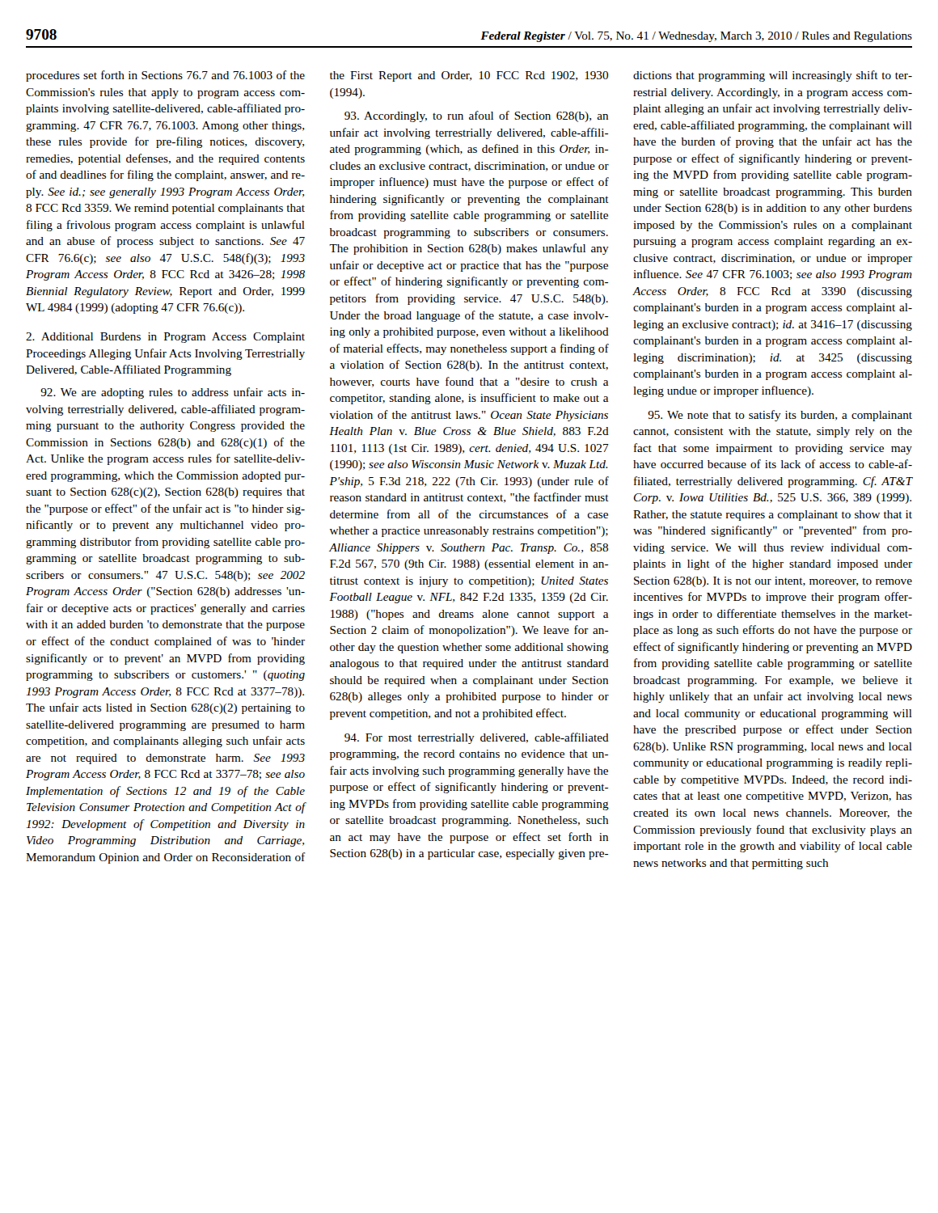9708 Federal Register / Vol. 75, No. 41 / Wednesday, March 3, 2010 / Rules and Regulations
procedures set forth in Sections 76.7 and 76.1003 of the Commission's rules that apply to program access complaints involving satellite-delivered, cable-affiliated programming. 47 CFR 76.7, 76.1003. Among other things, these rules provide for pre-filing notices, discovery, remedies, potential defenses, and the required contents of and deadlines for filing the complaint, answer, and reply. See id.; see generally 1993 Program Access Order, 8 FCC Rcd 3359. We remind potential complainants that filing a frivolous program access complaint is unlawful and an abuse of process subject to sanctions. See 47 CFR 76.6(c); see also 47 U.S.C. 548(f)(3); 1993 Program Access Order, 8 FCC Rcd at 3426–28; 1998 Biennial Regulatory Review, Report and Order, 1999 WL 4984 (1999) (adopting 47 CFR 76.6(c)).
2. Additional Burdens in Program Access Complaint Proceedings Alleging Unfair Acts Involving Terrestrially Delivered, Cable-Affiliated Programming
92. We are adopting rules to address unfair acts involving terrestrially delivered, cable-affiliated programming pursuant to the authority Congress provided the Commission in Sections 628(b) and 628(c)(1) of the Act. Unlike the program access rules for satellite-delivered programming, which the Commission adopted pursuant to Section 628(c)(2), Section 628(b) requires that the "purpose or effect" of the unfair act is "to hinder significantly or to prevent any multichannel video programming distributor from providing satellite cable programming or satellite broadcast programming to subscribers or consumers." 47 U.S.C. 548(b); see 2002 Program Access Order ("Section 628(b) addresses 'unfair or deceptive acts or practices' generally and carries with it an added burden 'to demonstrate that the purpose or effect of the conduct complained of was to 'hinder significantly or to prevent' an MVPD from providing programming to subscribers or customers.' " (quoting 1993 Program Access Order, 8 FCC Rcd at 3377–78)). The unfair acts listed in Section 628(c)(2) pertaining to satellite-delivered programming are presumed to harm competition, and complainants alleging such unfair acts are not required to demonstrate harm. See 1993 Program Access Order, 8 FCC Rcd at 3377–78; see also Implementation of Sections 12 and 19 of the Cable Television Consumer Protection and Competition Act of 1992: Development of Competition and Diversity in Video Programming Distribution and Carriage, Memorandum Opinion and Order on Reconsideration of the First Report and Order, 10 FCC Rcd 1902, 1930 (1994).
93. Accordingly, to run afoul of Section 628(b), an unfair act involving terrestrially delivered, cable-affiliated programming (which, as defined in this Order, includes an exclusive contract, discrimination, or undue or improper influence) must have the purpose or effect of hindering significantly or preventing the complainant from providing satellite cable programming or satellite broadcast programming to subscribers or consumers. The prohibition in Section 628(b) makes unlawful any unfair or deceptive act or practice that has the "purpose or effect" of hindering significantly or preventing competitors from providing service. 47 U.S.C. 548(b). Under the broad language of the statute, a case involving only a prohibited purpose, even without a likelihood of material effects, may nonetheless support a finding of a violation of Section 628(b). In the antitrust context, however, courts have found that a "desire to crush a competitor, standing alone, is insufficient to make out a violation of the antitrust laws." Ocean State Physicians Health Plan v. Blue Cross & Blue Shield, 883 F.2d 1101, 1113 (1st Cir. 1989), cert. denied, 494 U.S. 1027 (1990); see also Wisconsin Music Network v. Muzak Ltd. P'ship, 5 F.3d 218, 222 (7th Cir. 1993) (under rule of reason standard in antitrust context, "the factfinder must determine from all of the circumstances of a case whether a practice unreasonably restrains competition"); Alliance Shippers v. Southern Pac. Transp. Co., 858 F.2d 567, 570 (9th Cir. 1988) (essential element in antitrust context is injury to competition); United States Football League v. NFL, 842 F.2d 1335, 1359 (2d Cir. 1988) ("hopes and dreams alone cannot support a Section 2 claim of monopolization"). We leave for another day the question whether some additional showing analogous to that required under the antitrust standard should be required when a complainant under Section 628(b) alleges only a prohibited purpose to hinder or prevent competition, and not a prohibited effect.
94. For most terrestrially delivered, cable-affiliated programming, the record contains no evidence that unfair acts involving such programming generally have the purpose or effect of significantly hindering or preventing MVPDs from providing satellite cable programming or satellite broadcast programming. Nonetheless, such an act may have the purpose or effect set forth in Section 628(b) in a particular case, especially given predictions that programming will increasingly shift to terrestrial delivery. Accordingly, in a program access complaint alleging an unfair act involving terrestrially delivered, cable-affiliated programming, the complainant will have the burden of proving that the unfair act has the purpose or effect of significantly hindering or preventing the MVPD from providing satellite cable programming or satellite broadcast programming. This burden under Section 628(b) is in addition to any other burdens imposed by the Commission's rules on a complainant pursuing a program access complaint regarding an exclusive contract, discrimination, or undue or improper influence. See 47 CFR 76.1003; see also 1993 Program Access Order, 8 FCC Rcd at 3390 (discussing complainant's burden in a program access complaint alleging an exclusive contract); id. at 3416–17 (discussing complainant's burden in a program access complaint alleging discrimination); id. at 3425 (discussing complainant's burden in a program access complaint alleging undue or improper influence).
95. We note that to satisfy its burden, a complainant cannot, consistent with the statute, simply rely on the fact that some impairment to providing service may have occurred because of its lack of access to cable-affiliated, terrestrially delivered programming. Cf. AT&T Corp. v. Iowa Utilities Bd., 525 U.S. 366, 389 (1999). Rather, the statute requires a complainant to show that it was "hindered significantly" or "prevented" from providing service. We will thus review individual complaints in light of the higher standard imposed under Section 628(b). It is not our intent, moreover, to remove incentives for MVPDs to improve their program offerings in order to differentiate themselves in the marketplace as long as such efforts do not have the purpose or effect of significantly hindering or preventing an MVPD from providing satellite cable programming or satellite broadcast programming. For example, we believe it highly unlikely that an unfair act involving local news and local community or educational programming will have the prescribed purpose or effect under Section 628(b). Unlike RSN programming, local news and local community or educational programming is readily replicable by competitive MVPDs. Indeed, the record indicates that at least one competitive MVPD, Verizon, has created its own local news channels. Moreover, the Commission previously found that exclusivity plays an important role in the growth and viability of local cable news networks and that permitting such